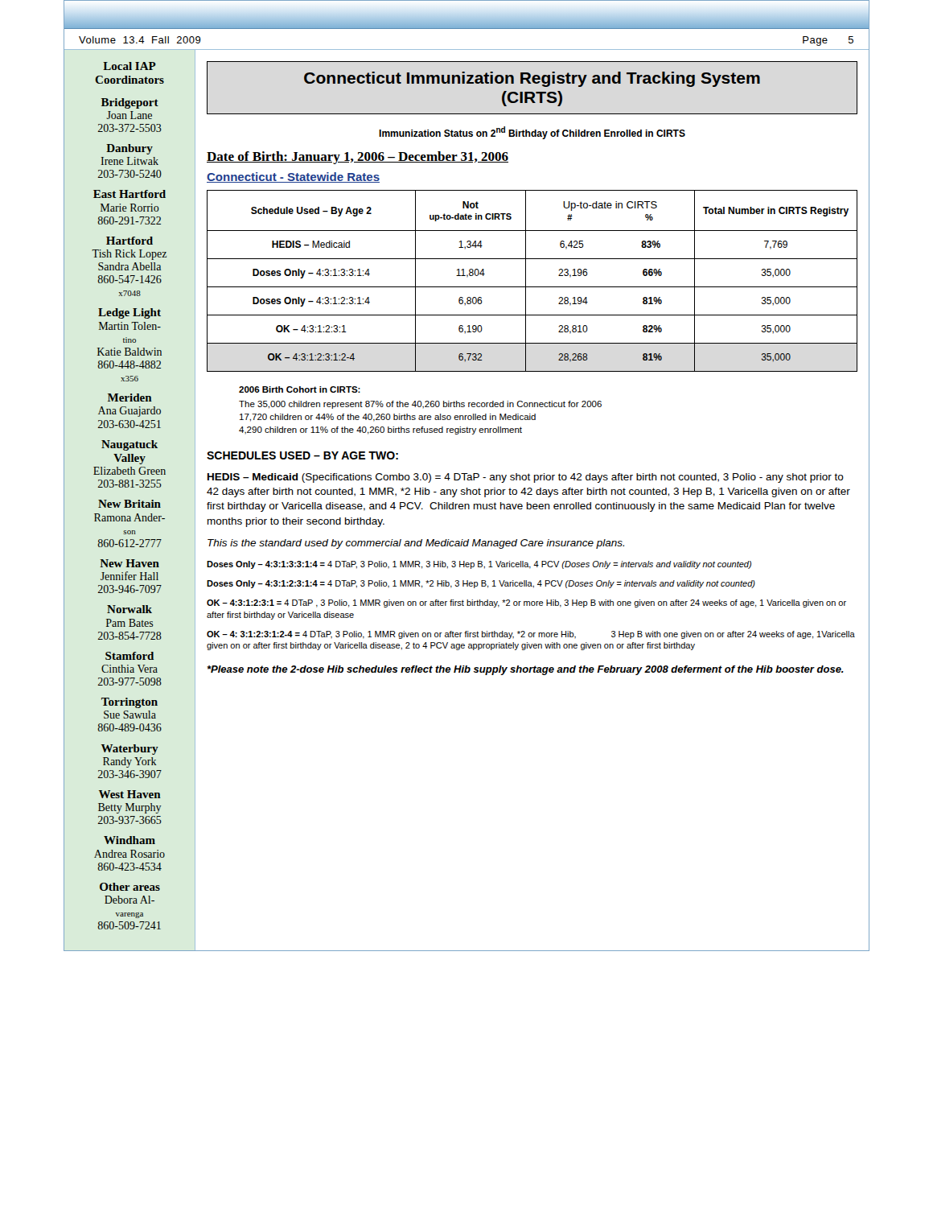Volume 13.4 Fall 2009
Page 5
Local IAP
Coordinators
Bridgeport
Joan Lane
203-372-5503
Danbury
Irene Litwak
203-730-5240
East Hartford
Marie Rorrio
860-291-7322
Hartford
Tish Rick Lopez
Sandra Abella
860-547-1426
x7048
Ledge Light
Martin Tolen-
tino
Katie Baldwin
860-448-4882
x356
Meriden
Ana Guajardo
203-630-4251
Naugatuck
Valley
Elizabeth Green
203-881-3255
New Britain
Ramona Ander-
son
860-612-2777
New Haven
Jennifer Hall
203-946-7097
Norwalk
Pam Bates
203-854-7728
Stamford
Cinthia Vera
203-977-5098
Torrington
Sue Sawula
860-489-0436
Waterbury
Randy York
203-346-3907
West Haven
Betty Murphy
203-937-3665
Windham
Andrea Rosario
860-423-4534
Other areas
Debora Al-
varenga
860-509-7241
Connecticut Immunization Registry and Tracking System
(CIRTS)
Immunization Status on 2nd Birthday of Children Enrolled in CIRTS
Date of Birth: January 1, 2006 – December 31, 2006
Connecticut - Statewide Rates
| Schedule Used – By Age 2 | Not up-to-date in CIRTS | Up-to-date in CIRTS # % | Total Number in CIRTS Registry |
| --- | --- | --- | --- |
| HEDIS – Medicaid | 1,344 | 6,425 83% | 7,769 |
| Doses Only – 4:3:1:3:3:1:4 | 11,804 | 23,196 66% | 35,000 |
| Doses Only – 4:3:1:2:3:1:4 | 6,806 | 28,194 81% | 35,000 |
| OK – 4:3:1:2:3:1 | 6,190 | 28,810 82% | 35,000 |
| OK – 4:3:1:2:3:1:2-4 | 6,732 | 28,268 81% | 35,000 |
2006 Birth Cohort in CIRTS:
The 35,000 children represent 87% of the 40,260 births recorded in Connecticut for 2006
17,720 children or 44% of the 40,260 births are also enrolled in Medicaid
4,290 children or 11% of the 40,260 births refused registry enrollment
SCHEDULES USED – BY AGE TWO:
HEDIS – Medicaid (Specifications Combo 3.0) = 4 DTaP - any shot prior to 42 days after birth not counted, 3 Polio - any shot prior to 42 days after birth not counted, 1 MMR, *2 Hib - any shot prior to 42 days after birth not counted, 3 Hep B, 1 Varicella given on or after first birthday or Varicella disease, and 4 PCV. Children must have been enrolled continuously in the same Medicaid Plan for twelve months prior to their second birthday.
This is the standard used by commercial and Medicaid Managed Care insurance plans.
Doses Only – 4:3:1:3:3:1:4 = 4 DTaP, 3 Polio, 1 MMR, 3 Hib, 3 Hep B, 1 Varicella, 4 PCV (Doses Only = intervals and validity not counted)
Doses Only – 4:3:1:2:3:1:4 = 4 DTaP, 3 Polio, 1 MMR, *2 Hib, 3 Hep B, 1 Varicella, 4 PCV (Doses Only = intervals and validity not counted)
OK – 4:3:1:2:3:1 = 4 DTaP , 3 Polio, 1 MMR given on or after first birthday, *2 or more Hib, 3 Hep B with one given on after 24 weeks of age, 1 Varicella given on or after first birthday or Varicella disease
OK – 4: 3:1:2:3:1:2-4 = 4 DTaP, 3 Polio, 1 MMR given on or after first birthday, *2 or more Hib, 3 Hep B with one given on or after 24 weeks of age, 1Varicella given on or after first birthday or Varicella disease, 2 to 4 PCV age appropriately given with one given on or after first birthday
*Please note the 2-dose Hib schedules reflect the Hib supply shortage and the February 2008 deferment of the Hib booster dose.